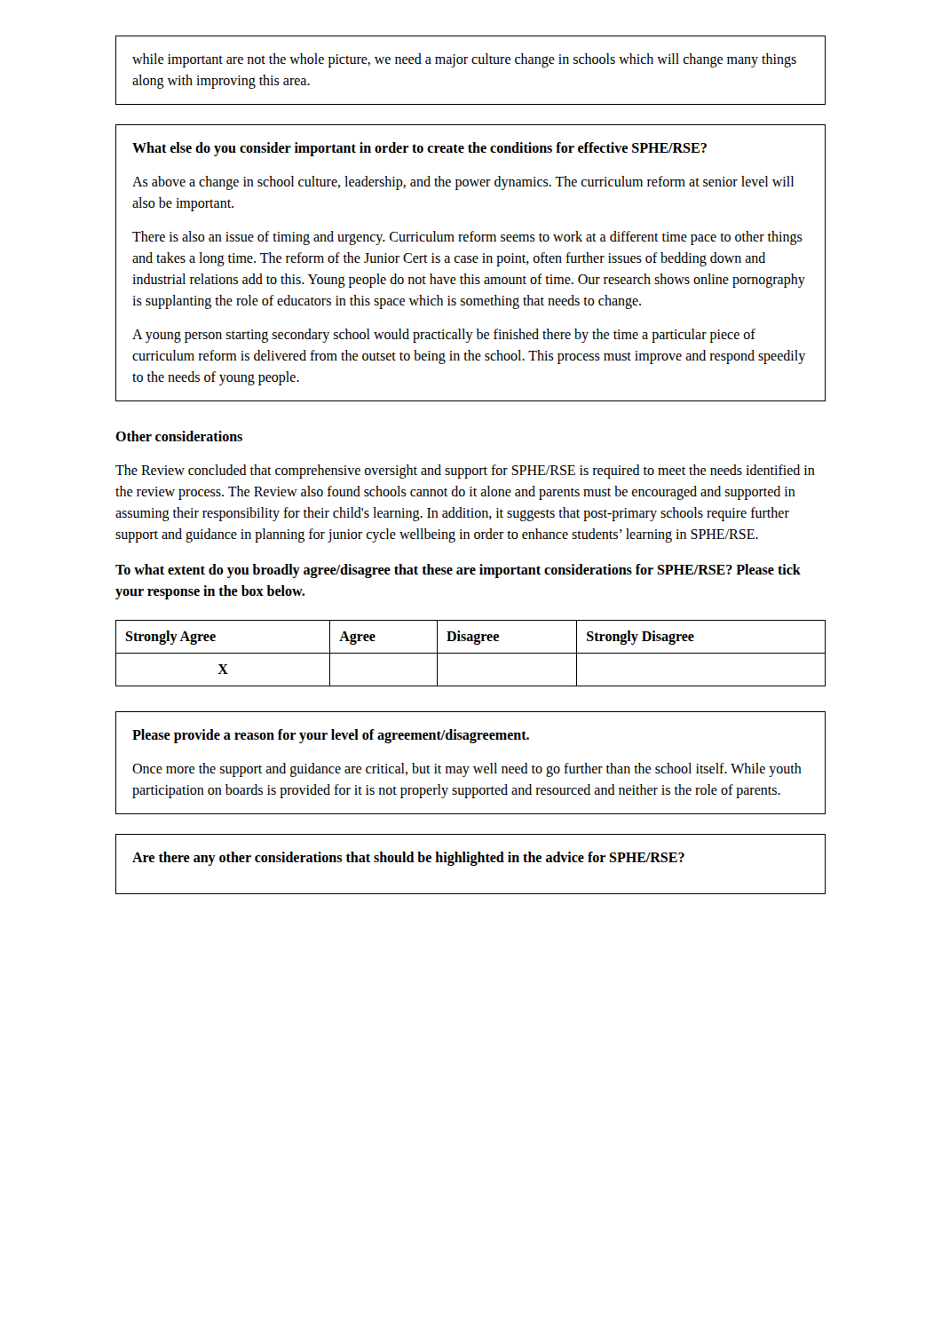while important are not the whole picture, we need a major culture change in schools which will change many things along with improving this area.
What else do you consider important in order to create the conditions for effective SPHE/RSE?
As above a change in school culture, leadership, and the power dynamics. The curriculum reform at senior level will also be important.
There is also an issue of timing and urgency. Curriculum reform seems to work at a different time pace to other things and takes a long time. The reform of the Junior Cert is a case in point, often further issues of bedding down and industrial relations add to this. Young people do not have this amount of time. Our research shows online pornography is supplanting the role of educators in this space which is something that needs to change.
A young person starting secondary school would practically be finished there by the time a particular piece of curriculum reform is delivered from the outset to being in the school. This process must improve and respond speedily to the needs of young people.
Other considerations
The Review concluded that comprehensive oversight and support for SPHE/RSE is required to meet the needs identified in the review process. The Review also found schools cannot do it alone and parents must be encouraged and supported in assuming their responsibility for their child's learning. In addition, it suggests that post-primary schools require further support and guidance in planning for junior cycle wellbeing in order to enhance students’ learning in SPHE/RSE.
To what extent do you broadly agree/disagree that these are important considerations for SPHE/RSE? Please tick your response in the box below.
| Strongly Agree | Agree | Disagree | Strongly Disagree |
| --- | --- | --- | --- |
| X | | | |
Please provide a reason for your level of agreement/disagreement.
Once more the support and guidance are critical, but it may well need to go further than the school itself. While youth participation on boards is provided for it is not properly supported and resourced and neither is the role of parents.
Are there any other considerations that should be highlighted in the advice for SPHE/RSE?